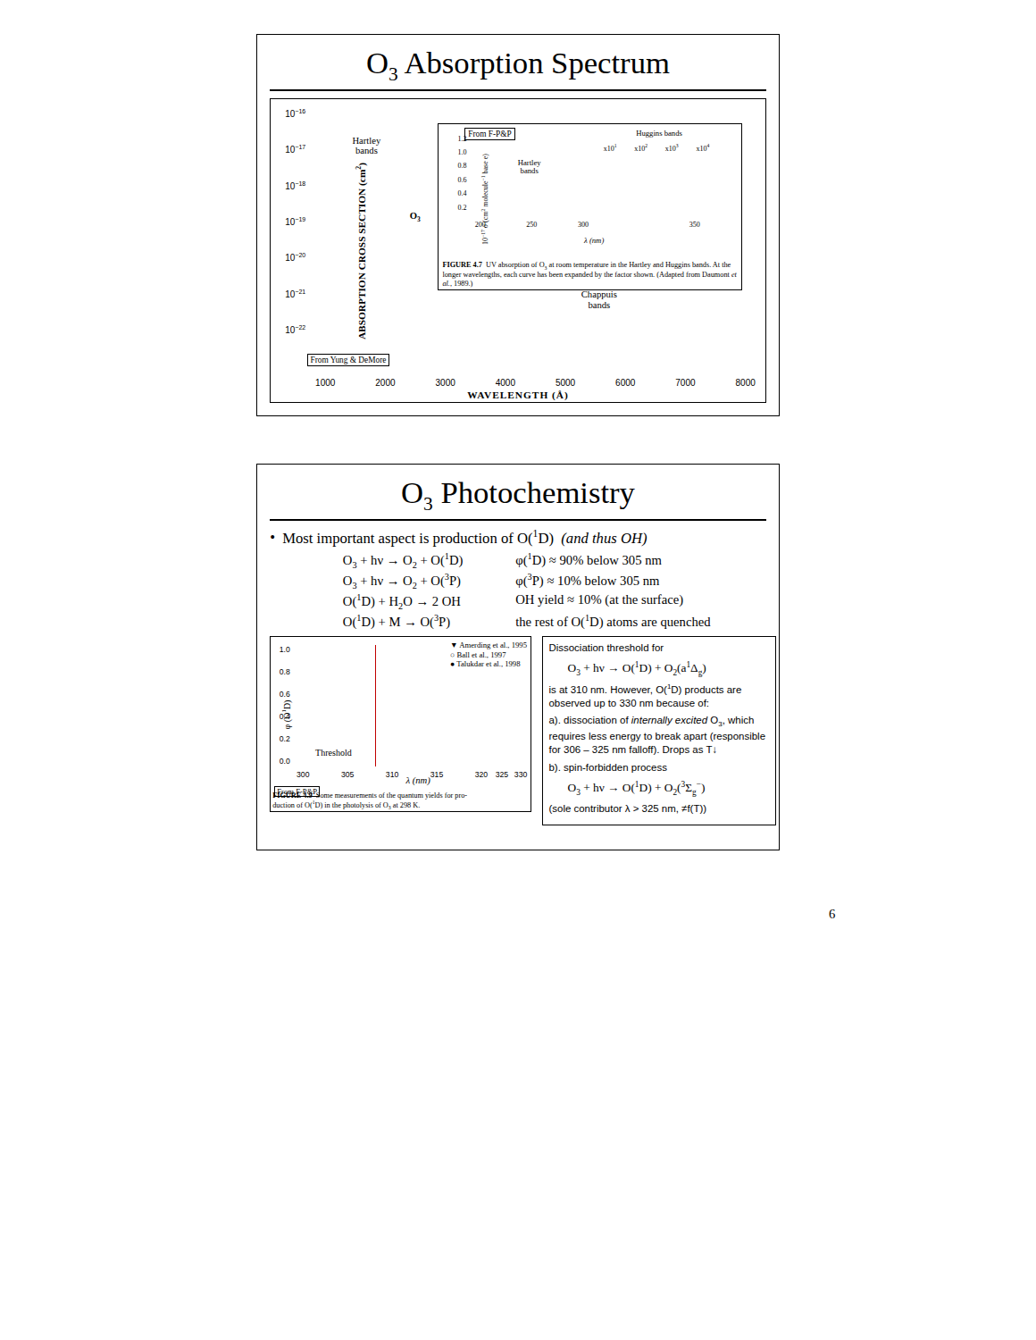O3 Absorption Spectrum
ABSORPTION CROSS SECTION (cm2)
10−16
10−17
10−18
10−19
10−20
10−21
10−22
1000
2000
3000
4000
5000
6000
7000
8000
WAVELENGTH (Å)
O3
O3
Hartley
bands
Chappuis
bands
From Yung & DeMore
From F-P&P
10−17 σ (cm2 molecule−1 base e)
1.2
1.0
0.8
0.6
0.4
0.2
200
250
300
350
λ (nm)
Hartley
bands
Huggins bands
x101
x102
x103
x104
FIGURE 4.7 UV absorption of O3 at room temperature in the Hartley and Huggins bands. At the longer wavelengths, each curve has been expanded by the factor shown. (Adapted from Daumont et al., 1989.)
O3 Photochemistry
•Most important aspect is production of O(1D) (and thus OH)
| O 3 + hν → O 2 + O( 1 D) | φ( 1 D) ≈ 90% below 305 nm |
| O 3 + hν → O 2 + O( 3 P) | φ( 3 P) ≈ 10% below 305 nm |
| O( 1 D) + H 2 O → 2 OH | OH yield ≈ 10% (at the surface) |
| O( 1 D) + M → O( 3 P) | the rest of O( 1 D) atoms are quenched |
φ (O1D)
1.0
0.8
0.6
0.4
0.2
0.0
300
305
310
315
320
325
330
▼ Amerding et al., 1995
○ Ball et al., 1997
● Talukdar et al., 1998
Threshold
λ (nm)
From F-P&P
FIGURE 4.9 Some measurements of the quantum yields for pro-
duction of O(1D) in the photolysis of O3 at 298 K.
Dissociation threshold for
O3 + hν → O(1D) + O2(a1Δg)
is at 310 nm. However, O(1D) products are observed up to 330 nm because of:
a). dissociation of internally excited O3, which requires less energy to break apart (responsible for 306 – 325 nm falloff). Drops as T↓
b). spin-forbidden process
O3 + hν → O(1D) + O2(3Σg−)
(sole contributor λ > 325 nm, ≠f(T))
6